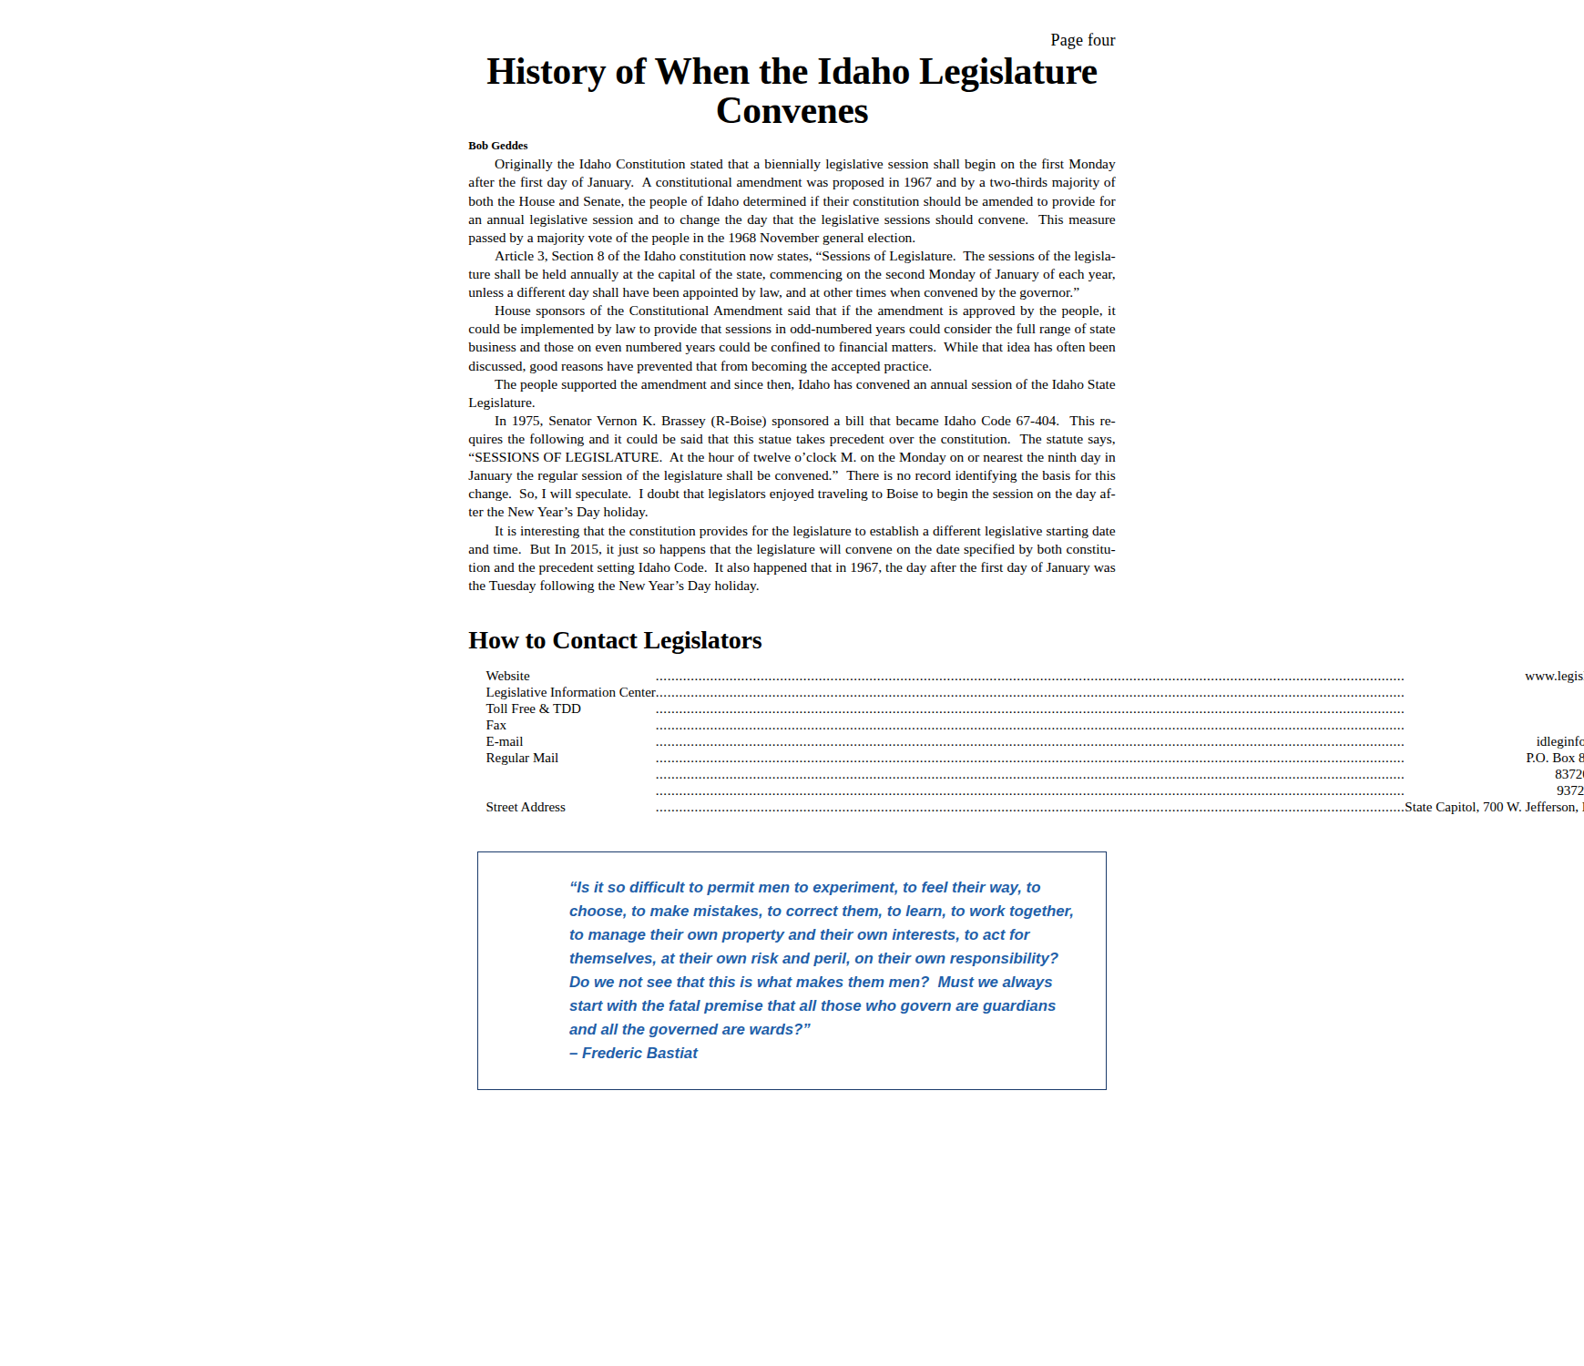Page four
History of When the Idaho Legislature Convenes
Bob Geddes
Originally the Idaho Constitution stated that a biennially legislative session shall begin on the first Monday after the first day of January. A constitutional amendment was proposed in 1967 and by a two-thirds majority of both the House and Senate, the people of Idaho determined if their constitution should be amended to provide for an annual legislative session and to change the day that the legislative sessions should convene. This measure passed by a majority vote of the people in the 1968 November general election.
Article 3, Section 8 of the Idaho constitution now states, “Sessions of Legislature. The sessions of the legislature shall be held annually at the capital of the state, commencing on the second Monday of January of each year, unless a different day shall have been appointed by law, and at other times when convened by the governor.”
House sponsors of the Constitutional Amendment said that if the amendment is approved by the people, it could be implemented by law to provide that sessions in odd-numbered years could consider the full range of state business and those on even numbered years could be confined to financial matters. While that idea has often been discussed, good reasons have prevented that from becoming the accepted practice.
The people supported the amendment and since then, Idaho has convened an annual session of the Idaho State Legislature.
In 1975, Senator Vernon K. Brassey (R-Boise) sponsored a bill that became Idaho Code 67-404. This requires the following and it could be said that this statue takes precedent over the constitution. The statute says, “SESSIONS OF LEGISLATURE. At the hour of twelve o’clock M. on the Monday on or nearest the ninth day in January the regular session of the legislature shall be convened.” There is no record identifying the basis for this change. So, I will speculate. I doubt that legislators enjoyed traveling to Boise to begin the session on the day after the New Year’s Day holiday.
It is interesting that the constitution provides for the legislature to establish a different legislative starting date and time. But In 2015, it just so happens that the legislature will convene on the date specified by both constitution and the precedent setting Idaho Code. It also happened that in 1967, the day after the first day of January was the Tuesday following the New Year’s Day holiday.
How to Contact Legislators
| Website | ................................................................................................................................................................................................. | www.legislature.idaho.gov |
| Legislative Information Center | ................................................................................................................................................................................................. | 208-332-1000 |
| Toll Free & TDD | ................................................................................................................................................................................................. | 800-626-0471 |
| Fax | ................................................................................................................................................................................................. | 208-334-5397 |
| E-mail | ................................................................................................................................................................................................. | idleginfo@lso.idaho.gov |
| Regular Mail | ................................................................................................................................................................................................. | P.O. Box 83720, Boise, ID |
| | ................................................................................................................................................................................................. | 83720-0038 (House) |
| | ................................................................................................................................................................................................. | 93720-0081 (Senate) |
| Street Address | ................................................................................................................................................................................................. | State Capitol, 700 W. Jefferson, Boise, ID 83720 |
“Is it so difficult to permit men to experiment, to feel their way, to choose, to make mistakes, to correct them, to learn, to work together, to manage their own property and their own interests, to act for themselves, at their own risk and peril, on their own responsibility? Do we not see that this is what makes them men? Must we always start with the fatal premise that all those who govern are guardians and all the governed are wards?”
– Frederic Bastiat